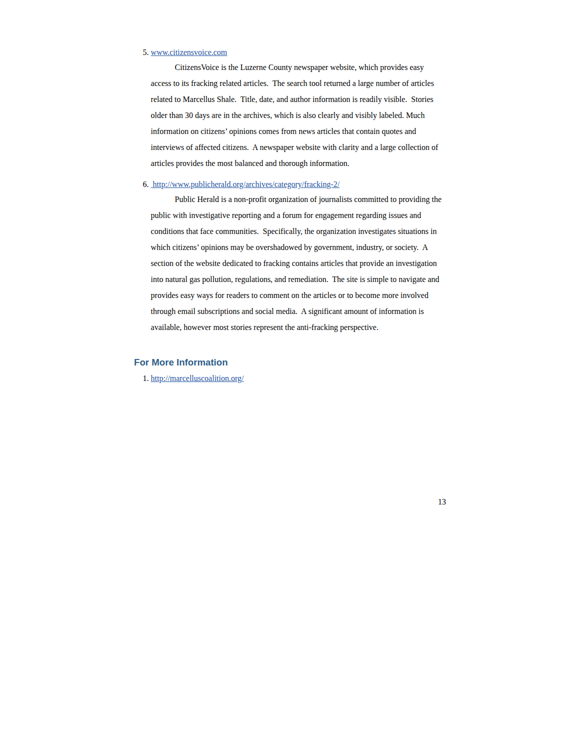www.citizensvoice.com
CitizensVoice is the Luzerne County newspaper website, which provides easy access to its fracking related articles. The search tool returned a large number of articles related to Marcellus Shale. Title, date, and author information is readily visible. Stories older than 30 days are in the archives, which is also clearly and visibly labeled. Much information on citizens’ opinions comes from news articles that contain quotes and interviews of affected citizens. A newspaper website with clarity and a large collection of articles provides the most balanced and thorough information.
http://www.publicherald.org/archives/category/fracking-2/
Public Herald is a non-profit organization of journalists committed to providing the public with investigative reporting and a forum for engagement regarding issues and conditions that face communities. Specifically, the organization investigates situations in which citizens’ opinions may be overshadowed by government, industry, or society. A section of the website dedicated to fracking contains articles that provide an investigation into natural gas pollution, regulations, and remediation. The site is simple to navigate and provides easy ways for readers to comment on the articles or to become more involved through email subscriptions and social media. A significant amount of information is available, however most stories represent the anti-fracking perspective.
For More Information
http://marcelluscoalition.org/
13